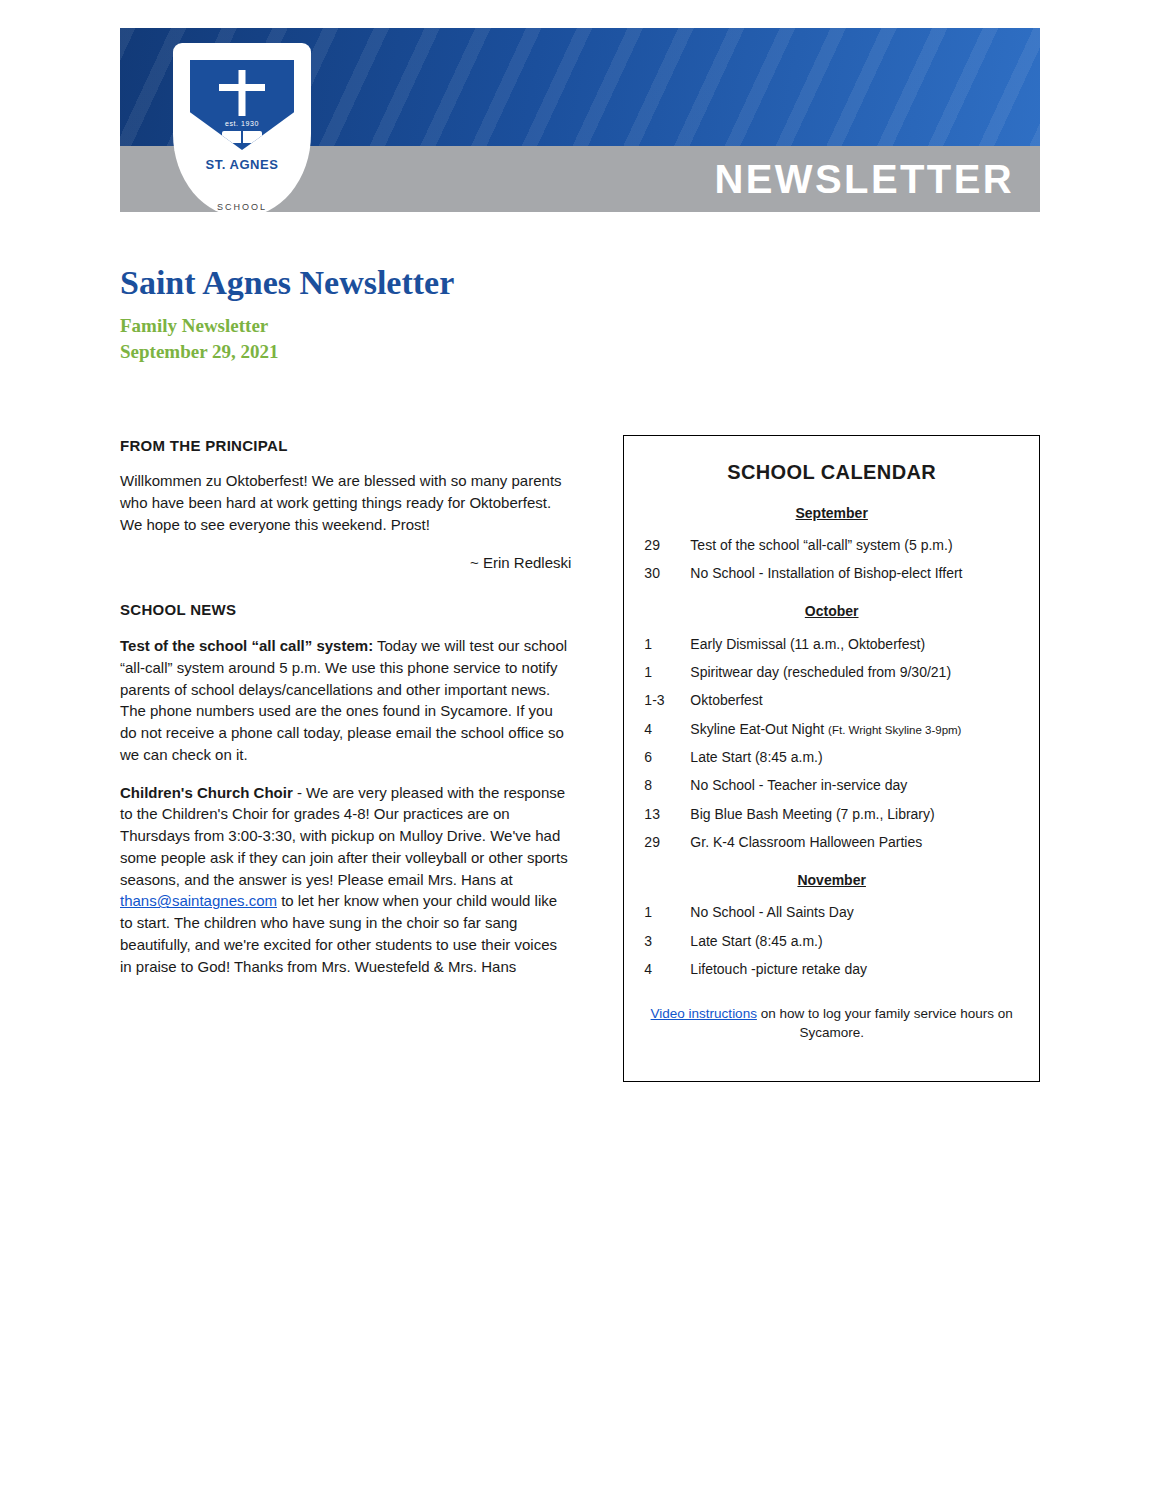NEWSLETTER
est. 1930
ST. AGNES
SCHOOL
Saint Agnes Newsletter
Family Newsletter
September 29, 2021
FROM THE PRINCIPAL
Willkommen zu Oktoberfest! We are blessed with so many parents who have been hard at work getting things ready for Oktoberfest. We hope to see everyone this weekend. Prost!
~ Erin Redleski
SCHOOL NEWS
Test of the school “all call” system: Today we will test our school “all-call” system around 5 p.m. We use this phone service to notify parents of school delays/cancellations and other important news. The phone numbers used are the ones found in Sycamore. If you do not receive a phone call today, please email the school office so we can check on it.
Children's Church Choir - We are very pleased with the response to the Children's Choir for grades 4-8! Our practices are on Thursdays from 3:00-3:30, with pickup on Mulloy Drive. We've had some people ask if they can join after their volleyball or other sports seasons, and the answer is yes! Please email Mrs. Hans at thans@saintagnes.com to let her know when your child would like to start. The children who have sung in the choir so far sang beautifully, and we're excited for other students to use their voices in praise to God! Thanks from Mrs. Wuestefeld & Mrs. Hans
SCHOOL CALENDAR
September
| 29 | Test of the school “all-call” system (5 p.m.) |
| 30 | No School - Installation of Bishop-elect Iffert |
October
| 1 | Early Dismissal (11 a.m., Oktoberfest) |
| 1 | Spiritwear day (rescheduled from 9/30/21) |
| 1-3 | Oktoberfest |
| 4 | Skyline Eat-Out Night (Ft. Wright Skyline 3-9pm) |
| 6 | Late Start (8:45 a.m.) |
| 8 | No School - Teacher in-service day |
| 13 | Big Blue Bash Meeting (7 p.m., Library) |
| 29 | Gr. K-4 Classroom Halloween Parties |
November
| 1 | No School - All Saints Day |
| 3 | Late Start (8:45 a.m.) |
| 4 | Lifetouch -picture retake day |
Video instructions on how to log your family service hours on Sycamore.